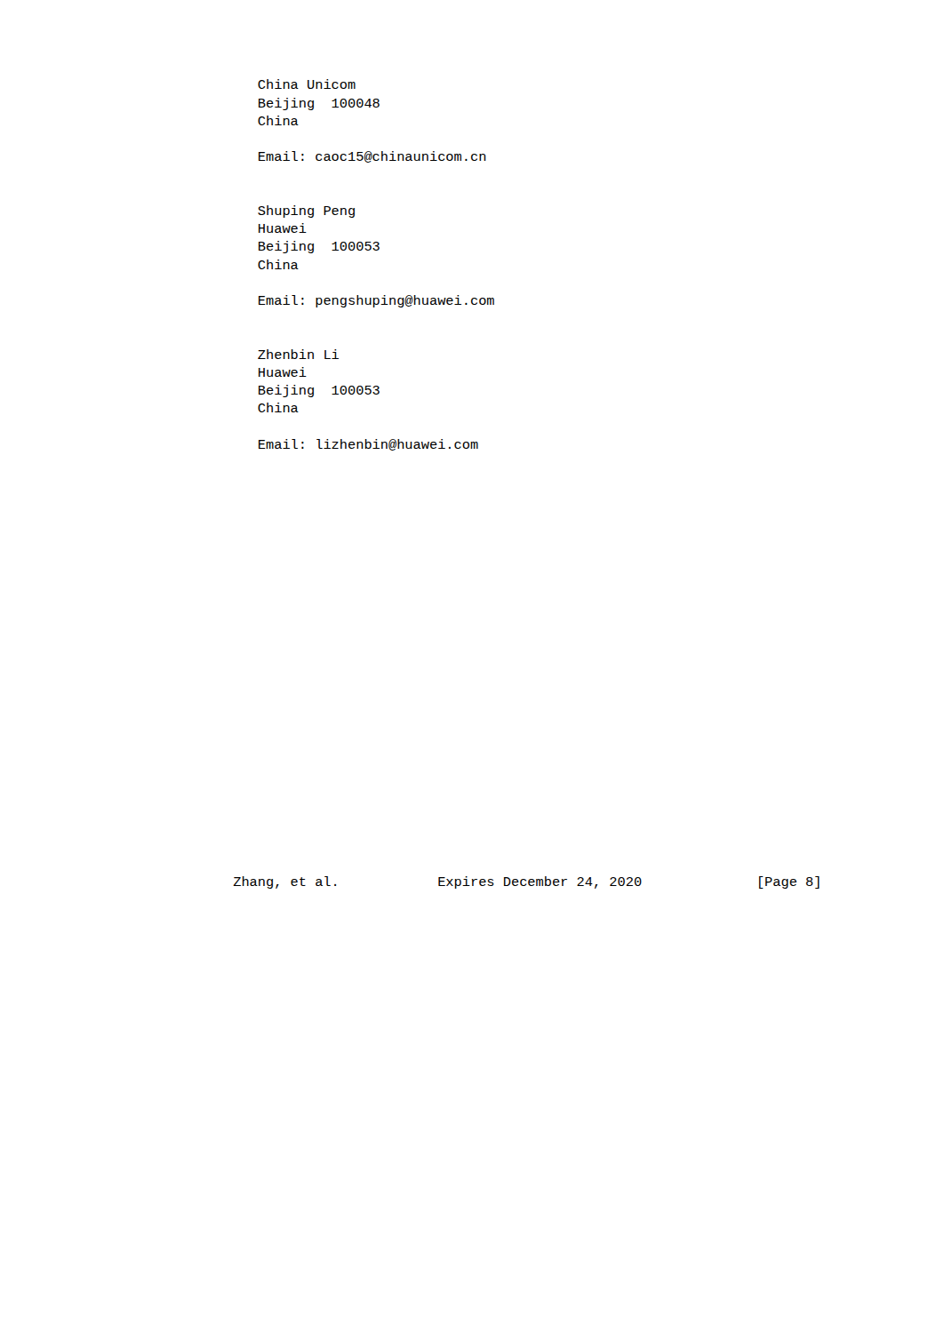China Unicom
   Beijing  100048
   China

   Email: caoc15@chinaunicom.cn


   Shuping Peng
   Huawei
   Beijing  100053
   China

   Email: pengshuping@huawei.com


   Zhenbin Li
   Huawei
   Beijing  100053
   China

   Email: lizhenbin@huawei.com
Zhang, et al. Expires December 24, 2020 [Page 8]